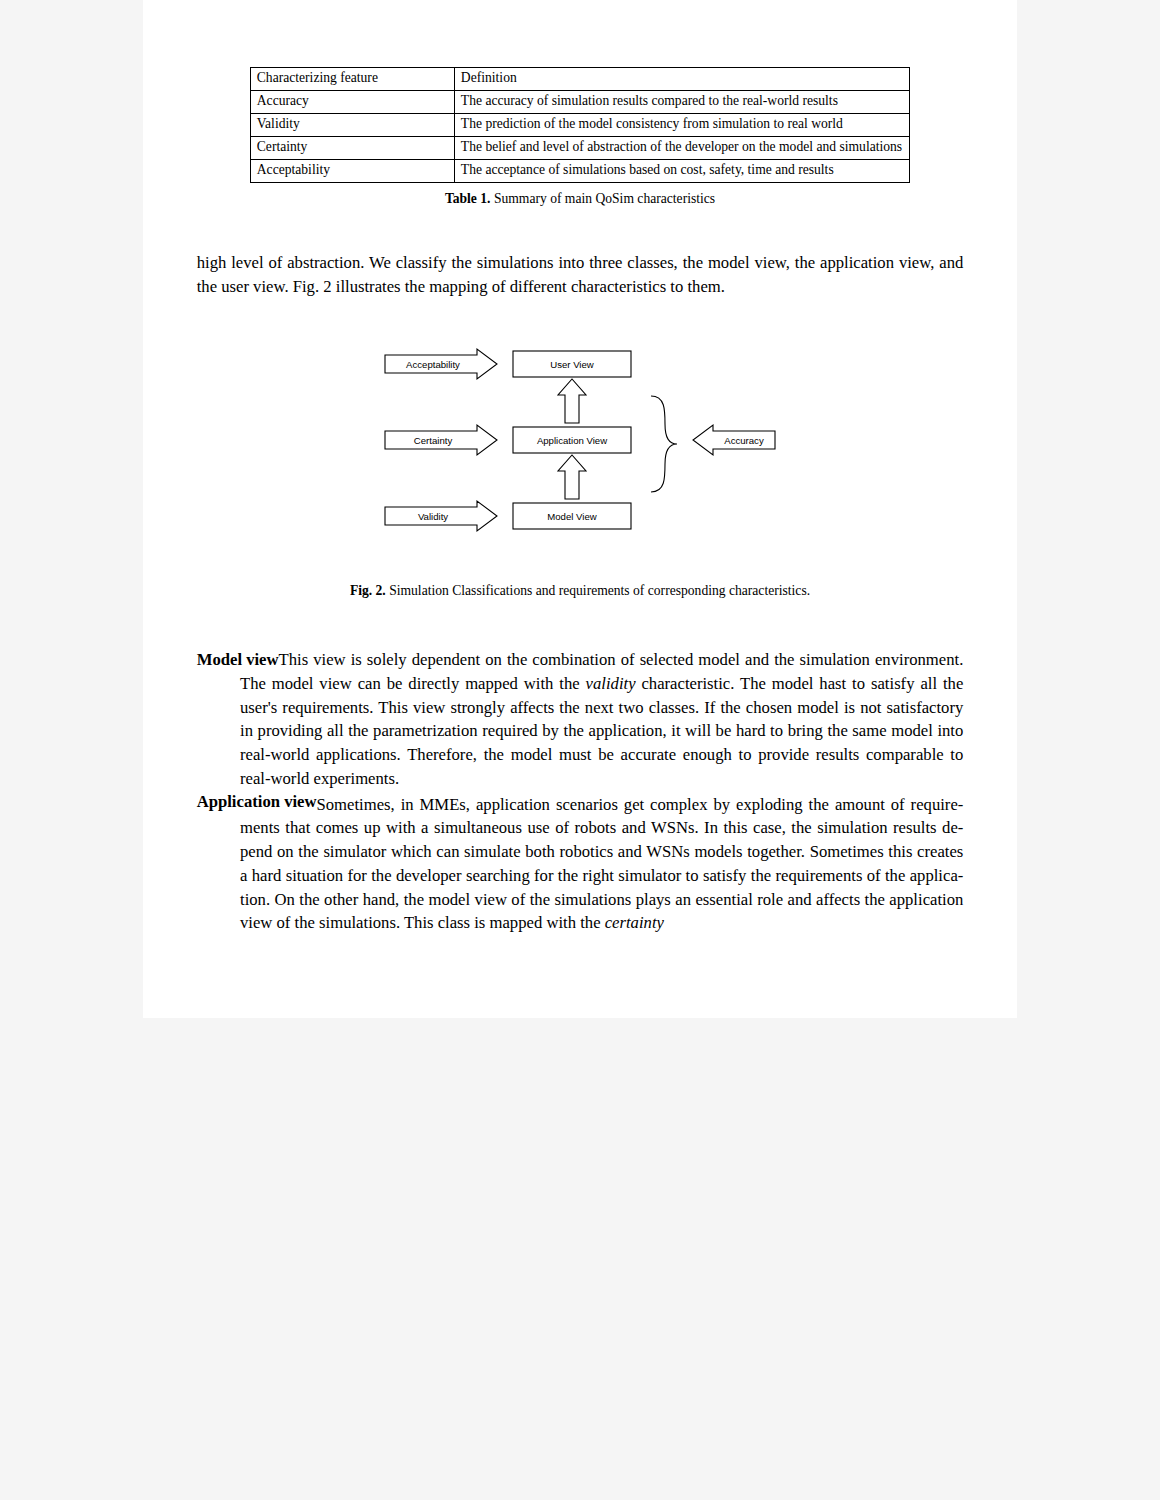| Characterizing feature | Definition |
| Accuracy | The accuracy of simulation results compared to the real-world results |
| Validity | The prediction of the model consistency from simulation to real world |
| Certainty | The belief and level of abstraction of the developer on the model and simulations |
| Acceptability | The acceptance of simulations based on cost, safety, time and results |
Table 1. Summary of main QoSim characteristics
high level of abstraction. We classify the simulations into three classes, the model view, the application view, and the user view. Fig. 2 illustrates the mapping of different characteristics to them.
User View Application View Model View Acceptability Certainty Validity Accuracy
Fig. 2. Simulation Classifications and requirements of corresponding characteristics.
Model view
This view is solely dependent on the combination of selected model and the simulation environment. The model view can be directly mapped with the validity characteristic. The model hast to satisfy all the user's requirements. This view strongly affects the next two classes. If the chosen model is not satisfactory in providing all the parametrization required by the application, it will be hard to bring the same model into real-world applications. Therefore, the model must be accurate enough to provide results comparable to real-world experiments.
Application view
Sometimes, in MMEs, application scenarios get complex by exploding the amount of requirements that comes up with a simultaneous use of robots and WSNs. In this case, the simulation results depend on the simulator which can simulate both robotics and WSNs models together. Sometimes this creates a hard situation for the developer searching for the right simulator to satisfy the requirements of the application. On the other hand, the model view of the simulations plays an essential role and affects the application view of the simulations. This class is mapped with the certainty